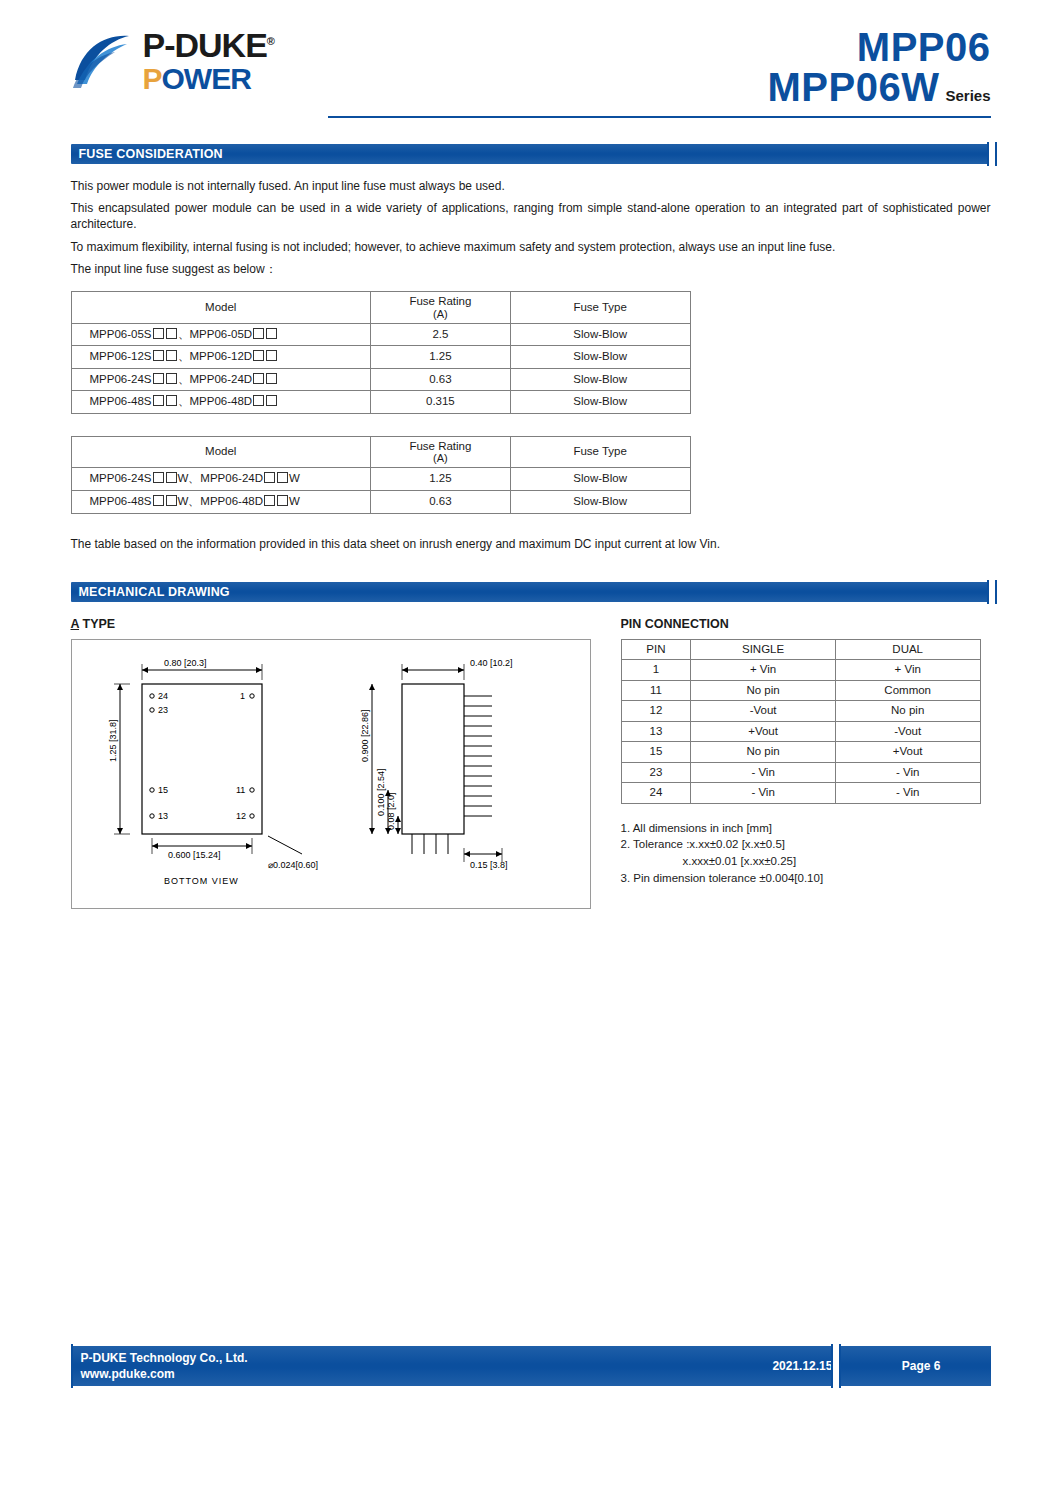P-DUKE®
POWER
MPP06
MPP06WSeries
FUSE CONSIDERATION
This power module is not internally fused. An input line fuse must always be used.
This encapsulated power module can be used in a wide variety of applications, ranging from simple stand-alone operation to an integrated part of sophisticated power architecture.
To maximum flexibility, internal fusing is not included; however, to achieve maximum safety and system protection, always use an input line fuse.
The input line fuse suggest as below：
| Model | Fuse Rating (A) | Fuse Type |
| --- | --- | --- |
| MPP06-05S 、MPP06-05D | 2.5 | Slow-Blow |
| MPP06-12S 、MPP06-12D | 1.25 | Slow-Blow |
| MPP06-24S 、MPP06-24D | 0.63 | Slow-Blow |
| MPP06-48S 、MPP06-48D | 0.315 | Slow-Blow |
| Model | Fuse Rating (A) | Fuse Type |
| --- | --- | --- |
| MPP06-24S W、MPP06-24D W | 1.25 | Slow-Blow |
| MPP06-48S W、MPP06-48D W | 0.63 | Slow-Blow |
The table based on the information provided in this data sheet on inrush energy and maximum DC input current at low Vin.
MECHANICAL DRAWING
A TYPE
0.80 [20.3] 24 23 15 13 1 11 12 1.25 [31.8] 0.600 [15.24] ⌀0.024[0.60] BOTTOM VIEW 0.40 [10.2] 0.900 [22.86] 0.100 [2.54] 0.08 [2.0] 0.15 [3.8]
PIN CONNECTION
| PIN | SINGLE | DUAL |
| --- | --- | --- |
| 1 | + Vin | + Vin |
| 11 | No pin | Common |
| 12 | -Vout | No pin |
| 13 | +Vout | -Vout |
| 15 | No pin | +Vout |
| 23 | - Vin | - Vin |
| 24 | - Vin | - Vin |
1. All dimensions in inch [mm]
2. Tolerance :x.xx±0.02 [x.x±0.5]
x.xxx±0.01 [x.xx±0.25]
3. Pin dimension tolerance ±0.004[0.10]
P-DUKE Technology Co., Ltd. www.pduke.com
2021.12.15 Page 6